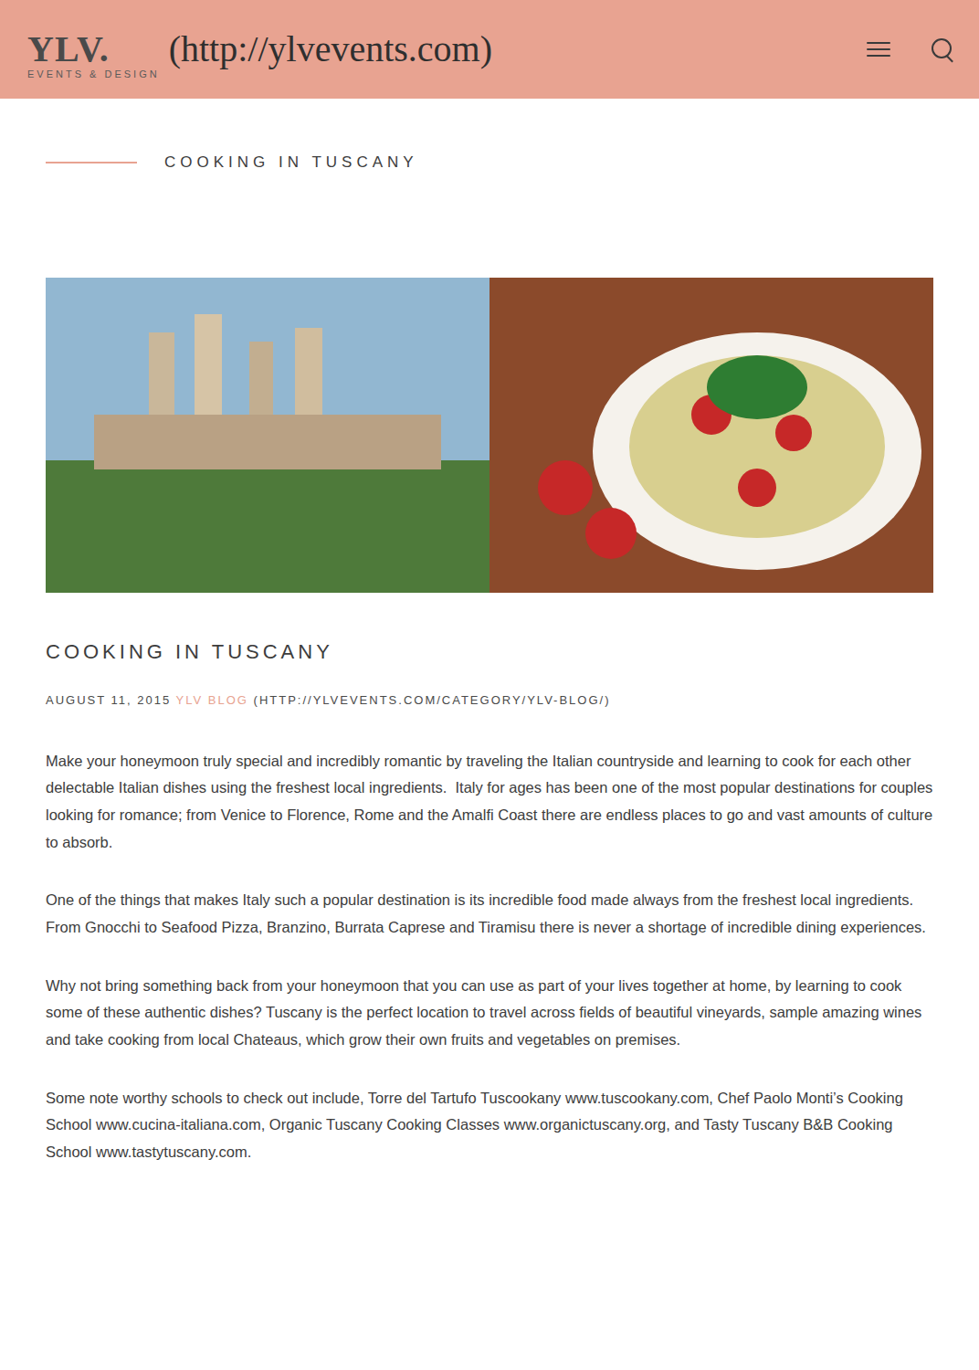YLV. EVENTS & DESIGN
(http://ylvevents.com)
Cooking in Tuscany
Cooking in Tuscany
August 11, 2015 YLV Blog (http://ylvevents.com/category/ylv-blog/)
Make your honeymoon truly special and incredibly romantic by traveling the Italian countryside and learning to cook for each other delectable Italian dishes using the freshest local ingredients. Italy for ages has been one of the most popular destinations for couples looking for romance; from Venice to Florence, Rome and the Amalfi Coast there are endless places to go and vast amounts of culture to absorb.
One of the things that makes Italy such a popular destination is its incredible food made always from the freshest local ingredients. From Gnocchi to Seafood Pizza, Branzino, Burrata Caprese and Tiramisu there is never a shortage of incredible dining experiences.
Why not bring something back from your honeymoon that you can use as part of your lives together at home, by learning to cook some of these authentic dishes? Tuscany is the perfect location to travel across fields of beautiful vineyards, sample amazing wines and take cooking from local Chateaus, which grow their own fruits and vegetables on premises.
Some note worthy schools to check out include, Torre del Tartufo Tuscookany www.tuscookany.com, Chef Paolo Monti’s Cooking School www.cucina-italiana.com, Organic Tuscany Cooking Classes www.organictuscany.org, and Tasty Tuscany B&B Cooking School www.tastytuscany.com.